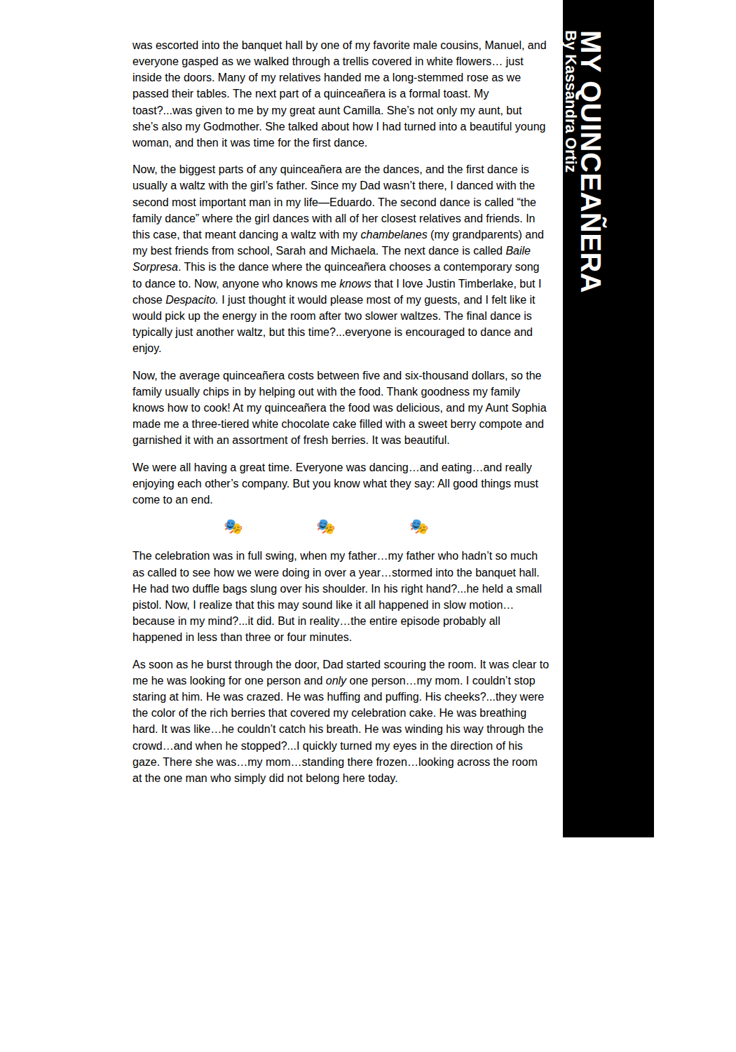My Quinceañera
By Kassandra Ortiz
was escorted into the banquet hall by one of my favorite male cousins, Manuel, and everyone gasped as we walked through a trellis covered in white flowers… just inside the doors. Many of my relatives handed me a long-stemmed rose as we passed their tables. The next part of a quinceañera is a formal toast. My toast?...was given to me by my great aunt Camilla. She’s not only my aunt, but she’s also my Godmother. She talked about how I had turned into a beautiful young woman, and then it was time for the first dance.
Now, the biggest parts of any quinceañera are the dances, and the first dance is usually a waltz with the girl’s father. Since my Dad wasn’t there, I danced with the second most important man in my life—Eduardo. The second dance is called “the family dance” where the girl dances with all of her closest relatives and friends. In this case, that meant dancing a waltz with my chambelanes (my grandparents) and my best friends from school, Sarah and Michaela. The next dance is called Baile Sorpresa. This is the dance where the quinceañera chooses a contemporary song to dance to. Now, anyone who knows me knows that I love Justin Timberlake, but I chose Despacito. I just thought it would please most of my guests, and I felt like it would pick up the energy in the room after two slower waltzes. The final dance is typically just another waltz, but this time?...everyone is encouraged to dance and enjoy.
Now, the average quinceañera costs between five and six-thousand dollars, so the family usually chips in by helping out with the food. Thank goodness my family knows how to cook! At my quinceañera the food was delicious, and my Aunt Sophia made me a three-tiered white chocolate cake filled with a sweet berry compote and garnished it with an assortment of fresh berries. It was beautiful.
We were all having a great time. Everyone was dancing…and eating…and really enjoying each other’s company. But you know what they say: All good things must come to an end.
🎭🎭🎭
The celebration was in full swing, when my father…my father who hadn’t so much as called to see how we were doing in over a year…stormed into the banquet hall. He had two duffle bags slung over his shoulder. In his right hand?...he held a small pistol. Now, I realize that this may sound like it all happened in slow motion…because in my mind?...it did. But in reality…the entire episode probably all happened in less than three or four minutes.
As soon as he burst through the door, Dad started scouring the room. It was clear to me he was looking for one person and only one person…my mom. I couldn’t stop staring at him. He was crazed. He was huffing and puffing. His cheeks?...they were the color of the rich berries that covered my celebration cake. He was breathing hard. It was like…he couldn’t catch his breath. He was winding his way through the crowd…and when he stopped?...I quickly turned my eyes in the direction of his gaze. There she was…my mom…standing there frozen…looking across the room at the one man who simply did not belong here today.